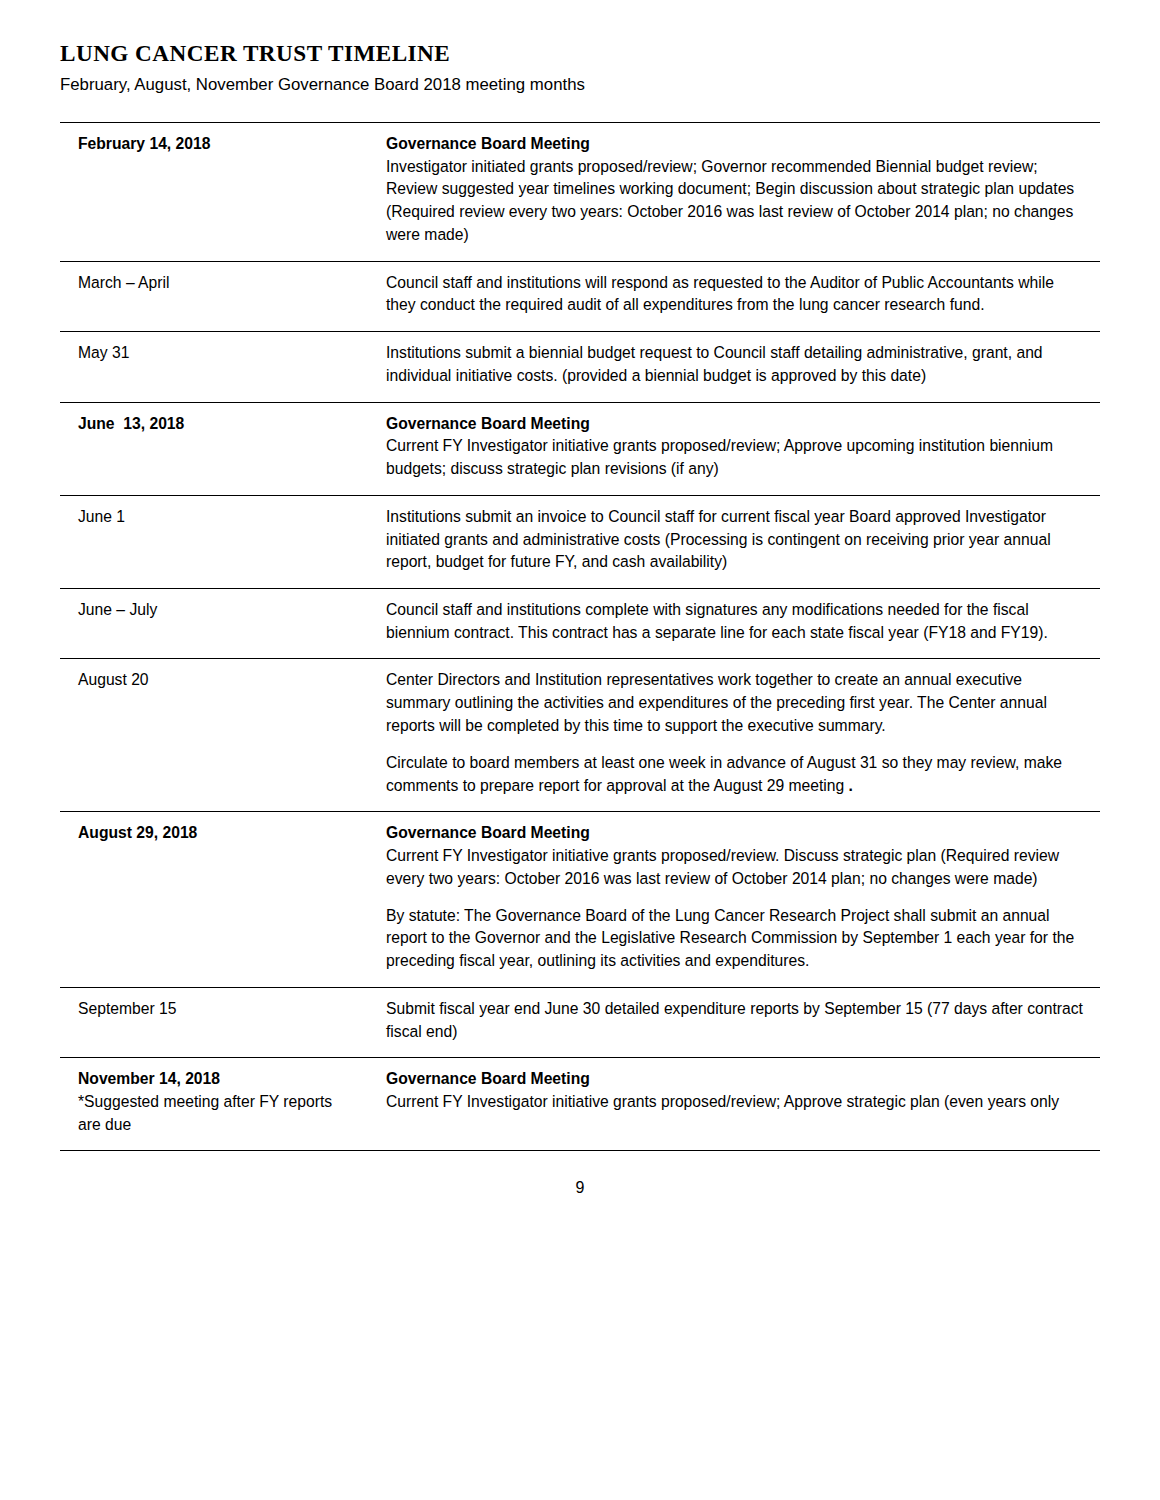LUNG CANCER TRUST TIMELINE
February, August, November Governance Board 2018 meeting months
| February 14, 2018 | Governance Board Meeting Investigator initiated grants proposed/review; Governor recommended Biennial budget review; Review suggested year timelines working document; Begin discussion about strategic plan updates (Required review every two years: October 2016 was last review of October 2014 plan; no changes were made) |
| March – April | Council staff and institutions will respond as requested to the Auditor of Public Accountants while they conduct the required audit of all expenditures from the lung cancer research fund. |
| May 31 | Institutions submit a biennial budget request to Council staff detailing administrative, grant, and individual initiative costs. (provided a biennial budget is approved by this date) |
| June 13, 2018 | Governance Board Meeting Current FY Investigator initiative grants proposed/review; Approve upcoming institution biennium budgets; discuss strategic plan revisions (if any) |
| June 1 | Institutions submit an invoice to Council staff for current fiscal year Board approved Investigator initiated grants and administrative costs (Processing is contingent on receiving prior year annual report, budget for future FY, and cash availability) |
| June – July | Council staff and institutions complete with signatures any modifications needed for the fiscal biennium contract. This contract has a separate line for each state fiscal year (FY18 and FY19). |
| August 20 | Center Directors and Institution representatives work together to create an annual executive summary outlining the activities and expenditures of the preceding first year. The Center annual reports will be completed by this time to support the executive summary. Circulate to board members at least one week in advance of August 31 so they may review, make comments to prepare report for approval at the August 29 meeting . |
| August 29, 2018 | Governance Board Meeting Current FY Investigator initiative grants proposed/review. Discuss strategic plan (Required review every two years: October 2016 was last review of October 2014 plan; no changes were made) By statute: The Governance Board of the Lung Cancer Research Project shall submit an annual report to the Governor and the Legislative Research Commission by September 1 each year for the preceding fiscal year, outlining its activities and expenditures. |
| September 15 | Submit fiscal year end June 30 detailed expenditure reports by September 15 (77 days after contract fiscal end) |
| November 14, 2018 *Suggested meeting after FY reports are due | Governance Board Meeting Current FY Investigator initiative grants proposed/review; Approve strategic plan (even years only |
9